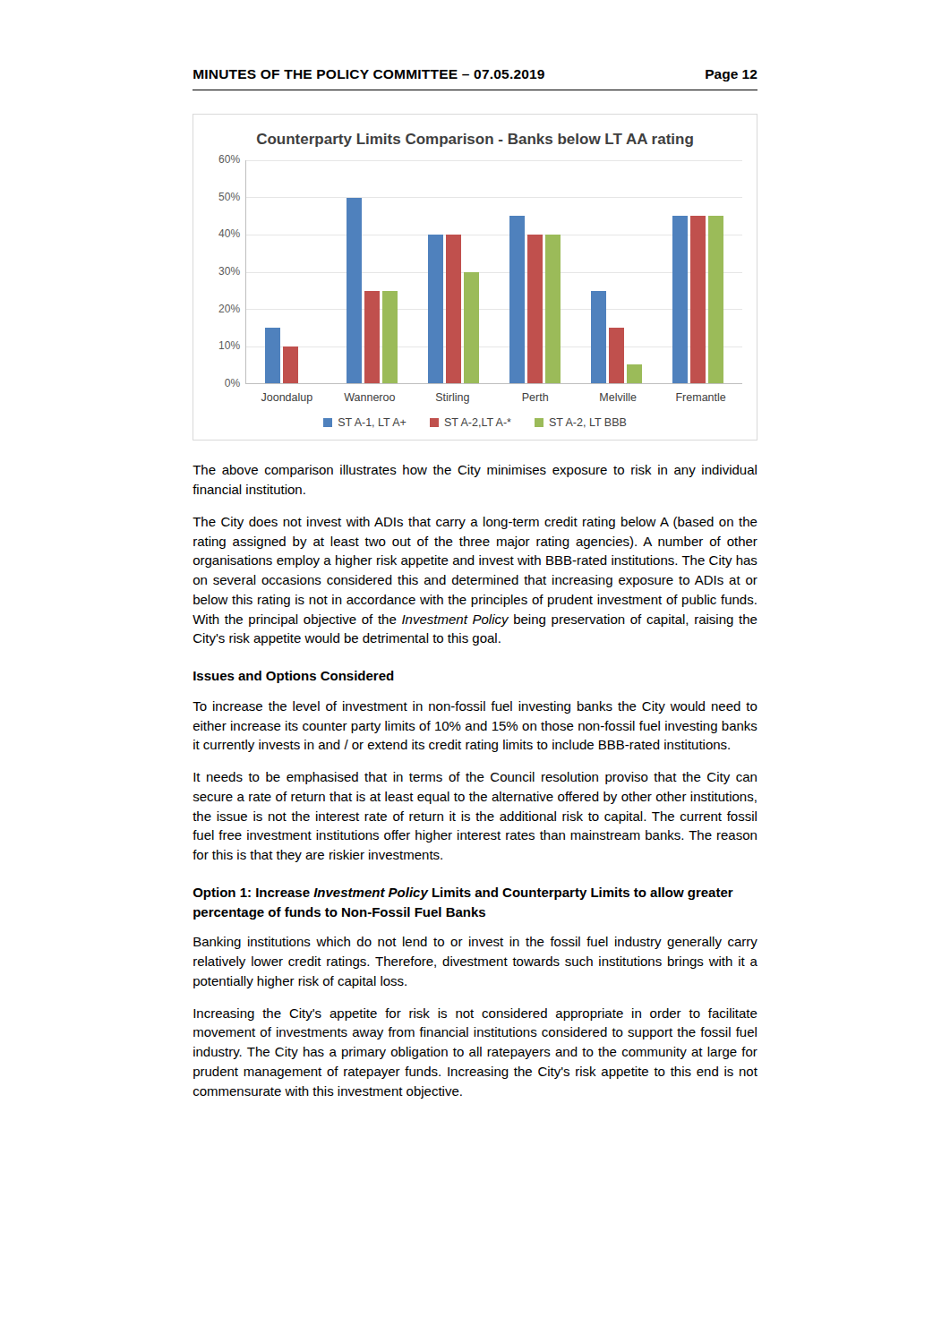MINUTES OF THE POLICY COMMITTEE – 07.05.2019
Page 12
Counterparty Limits Comparison - Banks below LT AA rating
60% 50% 40% 30% 20% 10% 0%
Joondalup Wanneroo Stirling Perth Melville Fremantle
ST A-1, LT A+ ST A-2,LT A-* ST A-2, LT BBB
The above comparison illustrates how the City minimises exposure to risk in any individual financial institution.
The City does not invest with ADIs that carry a long-term credit rating below A (based on the rating assigned by at least two out of the three major rating agencies). A number of other organisations employ a higher risk appetite and invest with BBB-rated institutions. The City has on several occasions considered this and determined that increasing exposure to ADIs at or below this rating is not in accordance with the principles of prudent investment of public funds. With the principal objective of the Investment Policy being preservation of capital, raising the City's risk appetite would be detrimental to this goal.
Issues and Options Considered
To increase the level of investment in non-fossil fuel investing banks the City would need to either increase its counter party limits of 10% and 15% on those non-fossil fuel investing banks it currently invests in and / or extend its credit rating limits to include BBB-rated institutions.
It needs to be emphasised that in terms of the Council resolution proviso that the City can secure a rate of return that is at least equal to the alternative offered by other other institutions, the issue is not the interest rate of return it is the additional risk to capital. The current fossil fuel free investment institutions offer higher interest rates than mainstream banks. The reason for this is that they are riskier investments.
Option 1: Increase Investment Policy Limits and Counterparty Limits to allow greater percentage of funds to Non-Fossil Fuel Banks
Banking institutions which do not lend to or invest in the fossil fuel industry generally carry relatively lower credit ratings. Therefore, divestment towards such institutions brings with it a potentially higher risk of capital loss.
Increasing the City's appetite for risk is not considered appropriate in order to facilitate movement of investments away from financial institutions considered to support the fossil fuel industry. The City has a primary obligation to all ratepayers and to the community at large for prudent management of ratepayer funds. Increasing the City's risk appetite to this end is not commensurate with this investment objective.